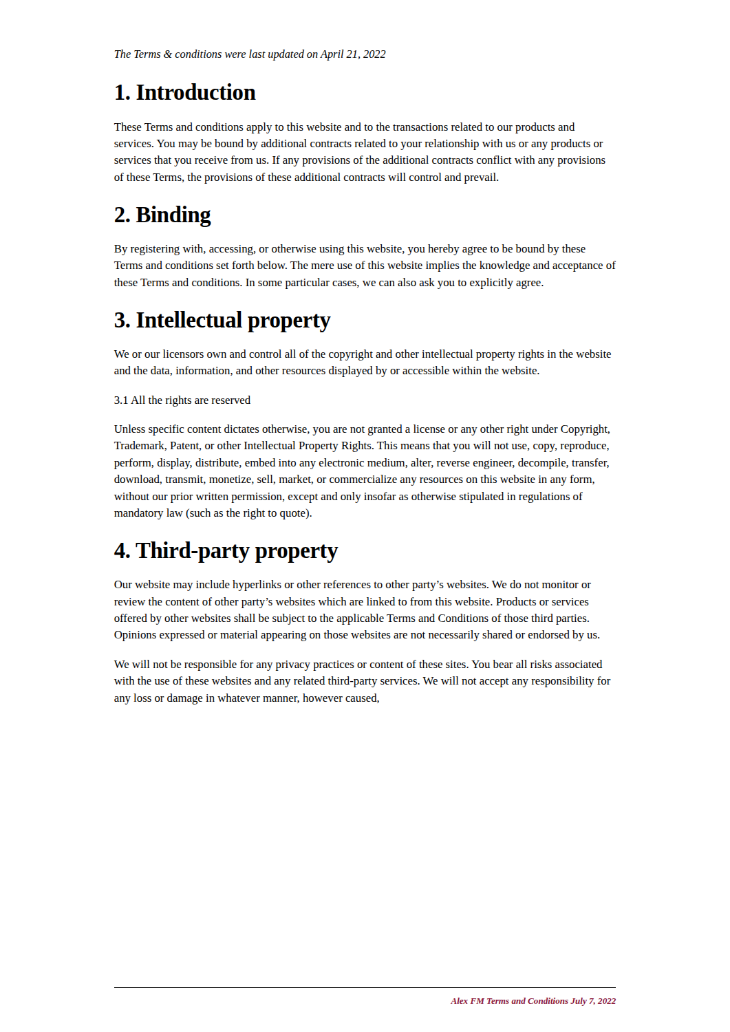The Terms & conditions were last updated on April 21, 2022
1. Introduction
These Terms and conditions apply to this website and to the transactions related to our products and services. You may be bound by additional contracts related to your relationship with us or any products or services that you receive from us. If any provisions of the additional contracts conflict with any provisions of these Terms, the provisions of these additional contracts will control and prevail.
2. Binding
By registering with, accessing, or otherwise using this website, you hereby agree to be bound by these Terms and conditions set forth below. The mere use of this website implies the knowledge and acceptance of these Terms and conditions. In some particular cases, we can also ask you to explicitly agree.
3. Intellectual property
We or our licensors own and control all of the copyright and other intellectual property rights in the website and the data, information, and other resources displayed by or accessible within the website.
3.1 All the rights are reserved
Unless specific content dictates otherwise, you are not granted a license or any other right under Copyright, Trademark, Patent, or other Intellectual Property Rights. This means that you will not use, copy, reproduce, perform, display, distribute, embed into any electronic medium, alter, reverse engineer, decompile, transfer, download, transmit, monetize, sell, market, or commercialize any resources on this website in any form, without our prior written permission, except and only insofar as otherwise stipulated in regulations of mandatory law (such as the right to quote).
4. Third-party property
Our website may include hyperlinks or other references to other party’s websites. We do not monitor or review the content of other party’s websites which are linked to from this website. Products or services offered by other websites shall be subject to the applicable Terms and Conditions of those third parties. Opinions expressed or material appearing on those websites are not necessarily shared or endorsed by us.
We will not be responsible for any privacy practices or content of these sites. You bear all risks associated with the use of these websites and any related third-party services. We will not accept any responsibility for any loss or damage in whatever manner, however caused,
Alex FM Terms and Conditions July 7, 2022